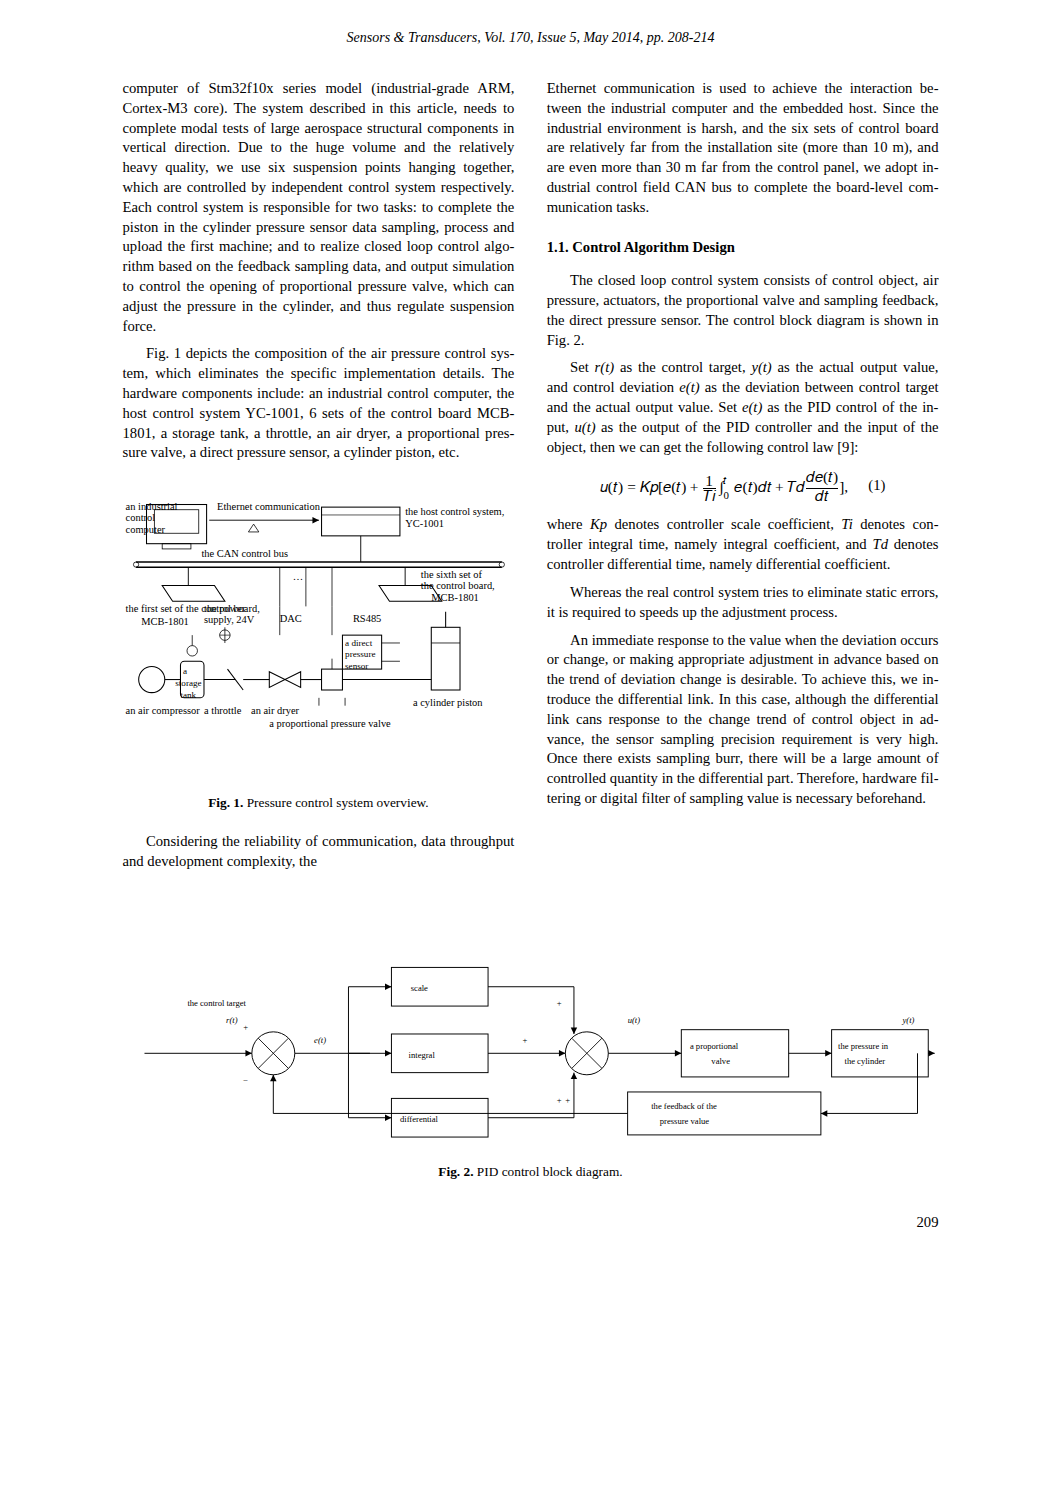Sensors & Transducers, Vol. 170, Issue 5, May 2014, pp. 208-214
computer of Stm32f10x series model (industrial-grade ARM, Cortex-M3 core). The system described in this article, needs to complete modal tests of large aerospace structural components in vertical direction. Due to the huge volume and the relatively heavy quality, we use six suspension points hanging together, which are controlled by independent control system respectively. Each control system is responsible for two tasks: to complete the piston in the cylinder pressure sensor data sampling, process and upload the first machine; and to realize closed loop control algorithm based on the feedback sampling data, and output simulation to control the opening of proportional pressure valve, which can adjust the pressure in the cylinder, and thus regulate suspension force.
Fig. 1 depicts the composition of the air pressure control system, which eliminates the specific implementation details. The hardware components include: an industrial control computer, the host control system YC-1001, 6 sets of the control board MCB-1801, a storage tank, a throttle, an air dryer, a proportional pressure valve, a direct pressure sensor, a cylinder piston, etc.
an industrial control computer Ethernet communication the host control system, YC-1001 the CAN control bus the first set of the control board, MCB-1801 the sixth set of the control board, MCB-1801 … the power supply, 24V DAC RS485 a direct pressure sensor a cylinder piston an air compressor a storage tank a throttle an air dryer a proportional pressure valve
Fig. 1. Pressure control system overview.
Considering the reliability of communication, data throughput and development complexity, the
Ethernet communication is used to achieve the interaction between the industrial computer and the embedded host. Since the industrial environment is harsh, and the six sets of control board are relatively far from the installation site (more than 10 m), and are even more than 30 m far from the control panel, we adopt industrial control field CAN bus to complete the board-level communication tasks.
1.1. Control Algorithm Design
The closed loop control system consists of control object, air pressure, actuators, the proportional valve and sampling feedback, the direct pressure sensor. The control block diagram is shown in Fig. 2.
Set r(t) as the control target, y(t) as the actual output value, and control deviation e(t) as the deviation between control target and the actual output value. Set e(t) as the PID control of the input, u(t) as the output of the PID controller and the input of the object, then we can get the following control law [9]:
u(t) = Kp [ e(t) + 1Ti ∫ 0 t e(t)dt + Td de(t) dt ] , (1)
where Kp denotes controller scale coefficient, Ti denotes controller integral time, namely integral coefficient, and Td denotes controller differential time, namely differential coefficient.
Whereas the real control system tries to eliminate static errors, it is required to speeds up the adjustment process.
An immediate response to the value when the deviation occurs or change, or making appropriate adjustment in advance based on the trend of deviation change is desirable. To achieve this, we introduce the differential link. In this case, although the differential link cans response to the change trend of control object in advance, the sensor sampling precision requirement is very high. Once there exists sampling burr, there will be a large amount of controlled quantity in the differential part. Therefore, hardware filtering or digital filter of sampling value is necessary beforehand.
the control target r(t) + − e(t) scale integral differential + + + + u(t) a proportional valve the pressure in the cylinder y(t) the feedback of the pressure value
Fig. 2. PID control block diagram.
209